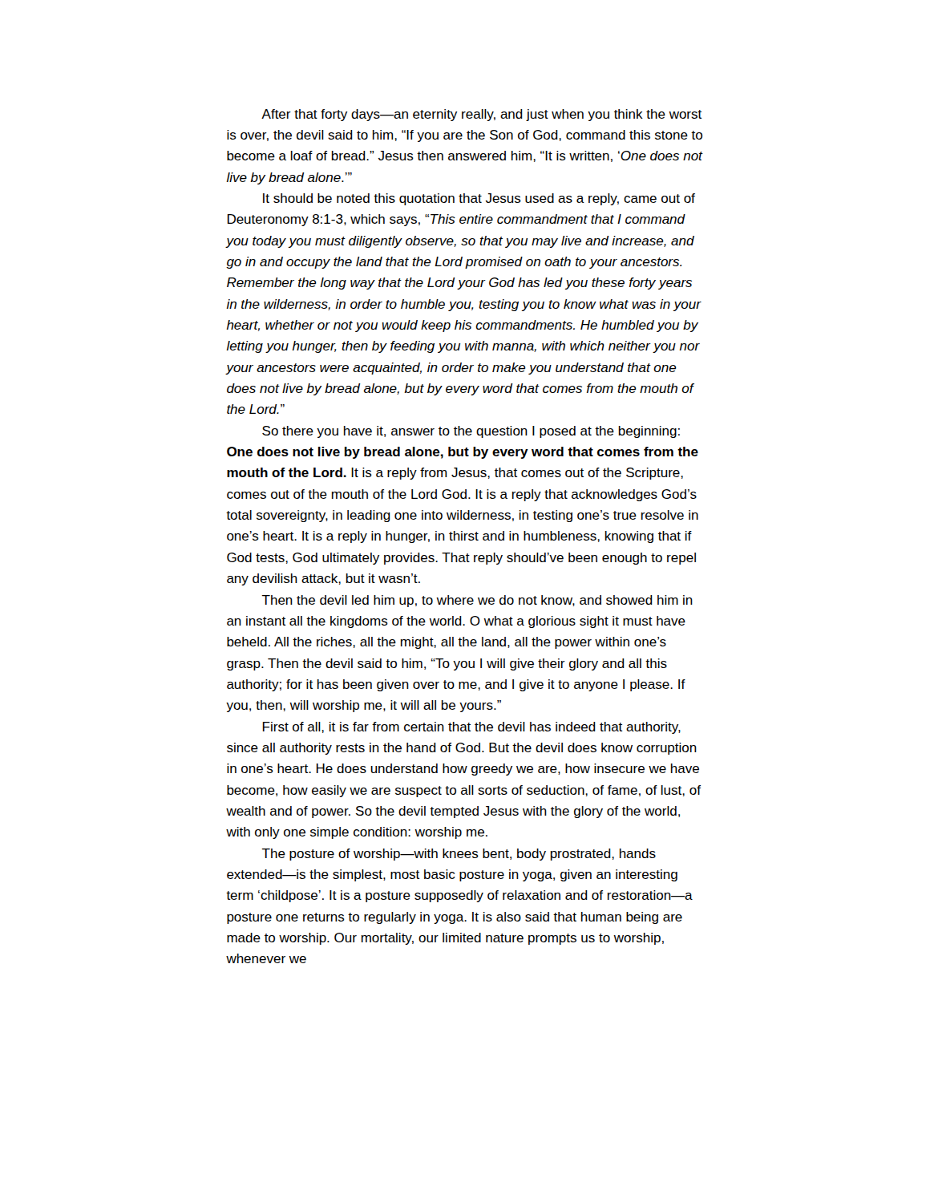After that forty days—an eternity really, and just when you think the worst is over, the devil said to him, “If you are the Son of God, command this stone to become a loaf of bread.” Jesus then answered him, “It is written, ‘One does not live by bread alone.’”
It should be noted this quotation that Jesus used as a reply, came out of Deuteronomy 8:1-3, which says, “This entire commandment that I command you today you must diligently observe, so that you may live and increase, and go in and occupy the land that the Lord promised on oath to your ancestors. Remember the long way that the Lord your God has led you these forty years in the wilderness, in order to humble you, testing you to know what was in your heart, whether or not you would keep his commandments. He humbled you by letting you hunger, then by feeding you with manna, with which neither you nor your ancestors were acquainted, in order to make you understand that one does not live by bread alone, but by every word that comes from the mouth of the Lord.”
So there you have it, answer to the question I posed at the beginning: One does not live by bread alone, but by every word that comes from the mouth of the Lord. It is a reply from Jesus, that comes out of the Scripture, comes out of the mouth of the Lord God. It is a reply that acknowledges God’s total sovereignty, in leading one into wilderness, in testing one’s true resolve in one’s heart. It is a reply in hunger, in thirst and in humbleness, knowing that if God tests, God ultimately provides. That reply should’ve been enough to repel any devilish attack, but it wasn’t.
Then the devil led him up, to where we do not know, and showed him in an instant all the kingdoms of the world. O what a glorious sight it must have beheld. All the riches, all the might, all the land, all the power within one’s grasp. Then the devil said to him, “To you I will give their glory and all this authority; for it has been given over to me, and I give it to anyone I please. If you, then, will worship me, it will all be yours.”
First of all, it is far from certain that the devil has indeed that authority, since all authority rests in the hand of God. But the devil does know corruption in one’s heart. He does understand how greedy we are, how insecure we have become, how easily we are suspect to all sorts of seduction, of fame, of lust, of wealth and of power. So the devil tempted Jesus with the glory of the world, with only one simple condition: worship me.
The posture of worship—with knees bent, body prostrated, hands extended—is the simplest, most basic posture in yoga, given an interesting term ‘childpose’. It is a posture supposedly of relaxation and of restoration—a posture one returns to regularly in yoga. It is also said that human being are made to worship. Our mortality, our limited nature prompts us to worship, whenever we